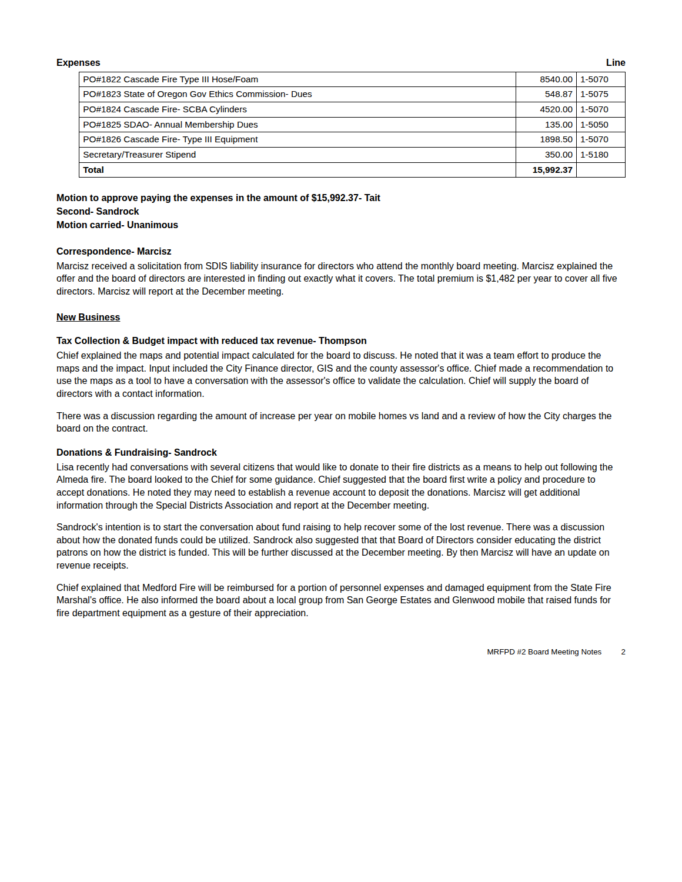Expenses Line
| PO#1822 Cascade Fire Type III Hose/Foam | 8540.00 | 1-5070 |
| PO#1823 State of Oregon Gov Ethics Commission- Dues | 548.87 | 1-5075 |
| PO#1824 Cascade Fire- SCBA Cylinders | 4520.00 | 1-5070 |
| PO#1825 SDAO- Annual Membership Dues | 135.00 | 1-5050 |
| PO#1826 Cascade Fire- Type III Equipment | 1898.50 | 1-5070 |
| Secretary/Treasurer Stipend | 350.00 | 1-5180 |
| Total | 15,992.37 | |
Motion to approve paying the expenses in the amount of $15,992.37- Tait
Second- Sandrock
Motion carried- Unanimous
Correspondence- Marcisz
Marcisz received a solicitation from SDIS liability insurance for directors who attend the monthly board meeting. Marcisz explained the offer and the board of directors are interested in finding out exactly what it covers. The total premium is $1,482 per year to cover all five directors. Marcisz will report at the December meeting.
New Business
Tax Collection & Budget impact with reduced tax revenue- Thompson
Chief explained the maps and potential impact calculated for the board to discuss. He noted that it was a team effort to produce the maps and the impact. Input included the City Finance director, GIS and the county assessor's office. Chief made a recommendation to use the maps as a tool to have a conversation with the assessor's office to validate the calculation. Chief will supply the board of directors with a contact information.
There was a discussion regarding the amount of increase per year on mobile homes vs land and a review of how the City charges the board on the contract.
Donations & Fundraising- Sandrock
Lisa recently had conversations with several citizens that would like to donate to their fire districts as a means to help out following the Almeda fire. The board looked to the Chief for some guidance. Chief suggested that the board first write a policy and procedure to accept donations. He noted they may need to establish a revenue account to deposit the donations. Marcisz will get additional information through the Special Districts Association and report at the December meeting.
Sandrock's intention is to start the conversation about fund raising to help recover some of the lost revenue. There was a discussion about how the donated funds could be utilized. Sandrock also suggested that that Board of Directors consider educating the district patrons on how the district is funded. This will be further discussed at the December meeting. By then Marcisz will have an update on revenue receipts.
Chief explained that Medford Fire will be reimbursed for a portion of personnel expenses and damaged equipment from the State Fire Marshal's office. He also informed the board about a local group from San George Estates and Glenwood mobile that raised funds for fire department equipment as a gesture of their appreciation.
MRFPD #2 Board Meeting Notes2